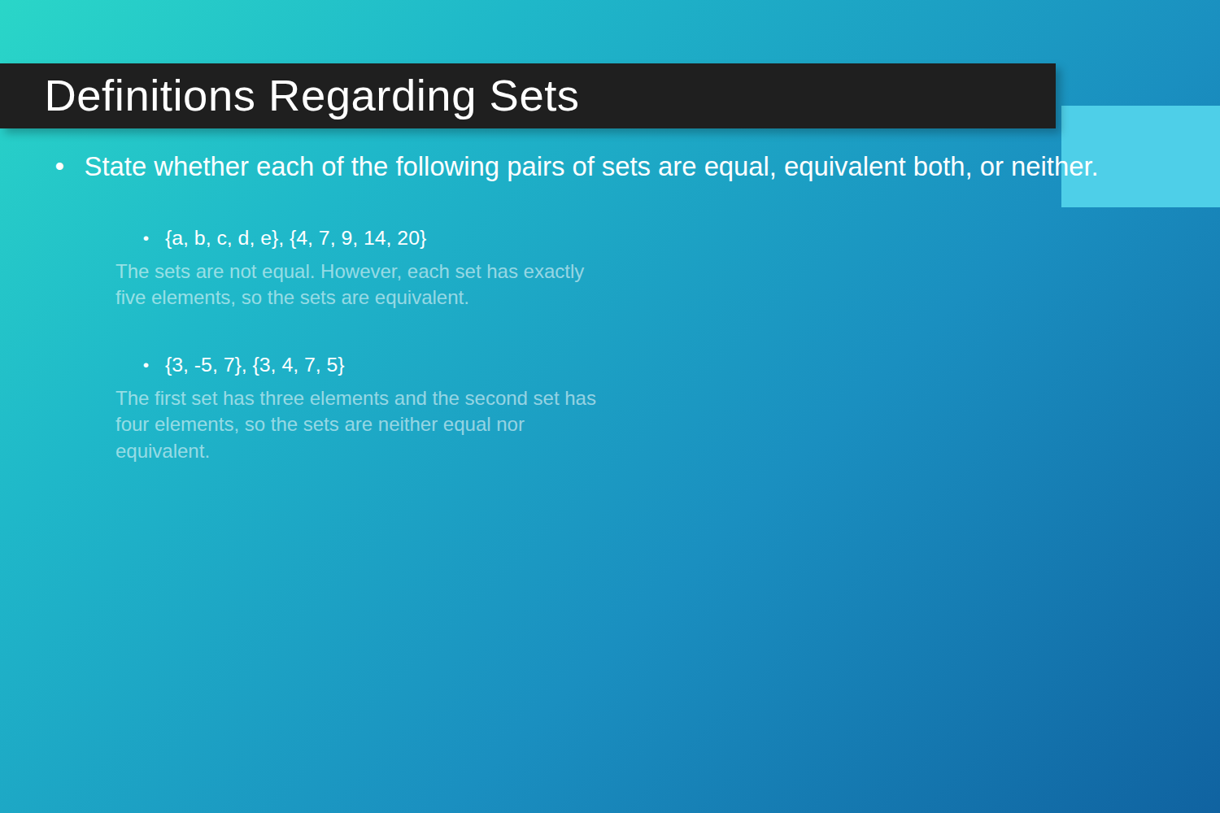Definitions Regarding Sets
State whether each of the following pairs of sets are equal, equivalent both, or neither.
{a, b, c, d, e}, {4, 7, 9, 14, 20}
The sets are not equal. However, each set has exactly five elements, so the sets are equivalent.
{3, -5, 7}, {3, 4, 7, 5}
The first set has three elements and the second set has four elements, so the sets are neither equal nor equivalent.